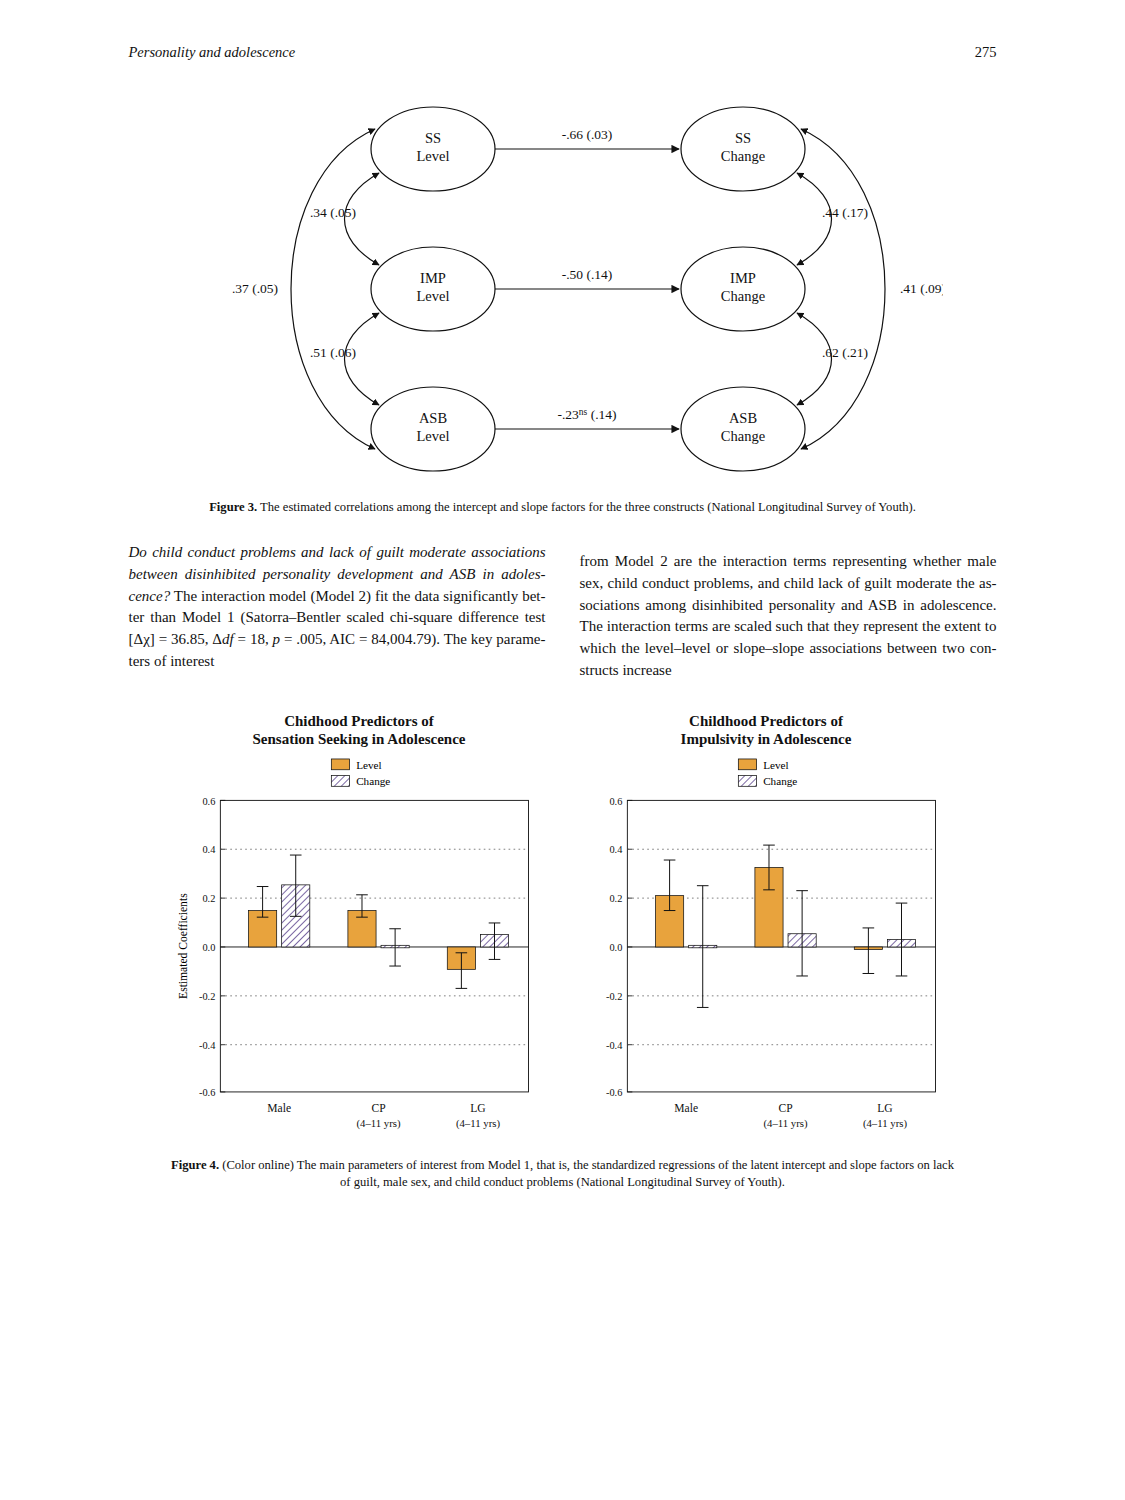Personality and adolescence
275
SSLevel IMPLevel ASBLevel SSChange IMPChange ASBChange -.66 (.03) -.50 (.14) -.23ns (.14) .34 (.05) .51 (.06) .37 (.05) .44 (.17) .62 (.21) .41 (.09)
Figure 3. The estimated correlations among the intercept and slope factors for the three constructs (National Longitudinal Survey of Youth).
Do child conduct problems and lack of guilt moderate associations between disinhibited personality development and ASB in adolescence? The interaction model (Model 2) fit the data significantly better than Model 1 (Satorra–Bentler scaled chi-square difference test [Δχ] = 36.85, Δdf = 18, p = .005, AIC = 84,004.79). The key parameters of interest
from Model 2 are the interaction terms representing whether male sex, child conduct problems, and child lack of guilt moderate the associations among disinhibited personality and ASB in adolescence. The interaction terms are scaled such that they represent the extent to which the level–level or slope–slope associations between two constructs increase
Chidhood Predictors of
Sensation Seeking in Adolescence
Level Change 0.6 0.4 0.2 0.0 -0.2 -0.4 -0.6 Estimated Coefficients Male CP (4–11 yrs) LG (4–11 yrs)
Childhood Predictors of
Impulsivity in Adolescence
Level Change 0.6 0.4 0.2 0.0 -0.2 -0.4 -0.6 Male CP (4–11 yrs) LG (4–11 yrs)
Figure 4. (Color online) The main parameters of interest from Model 1, that is, the standardized regressions of the latent intercept and slope factors on lack of guilt, male sex, and child conduct problems (National Longitudinal Survey of Youth).